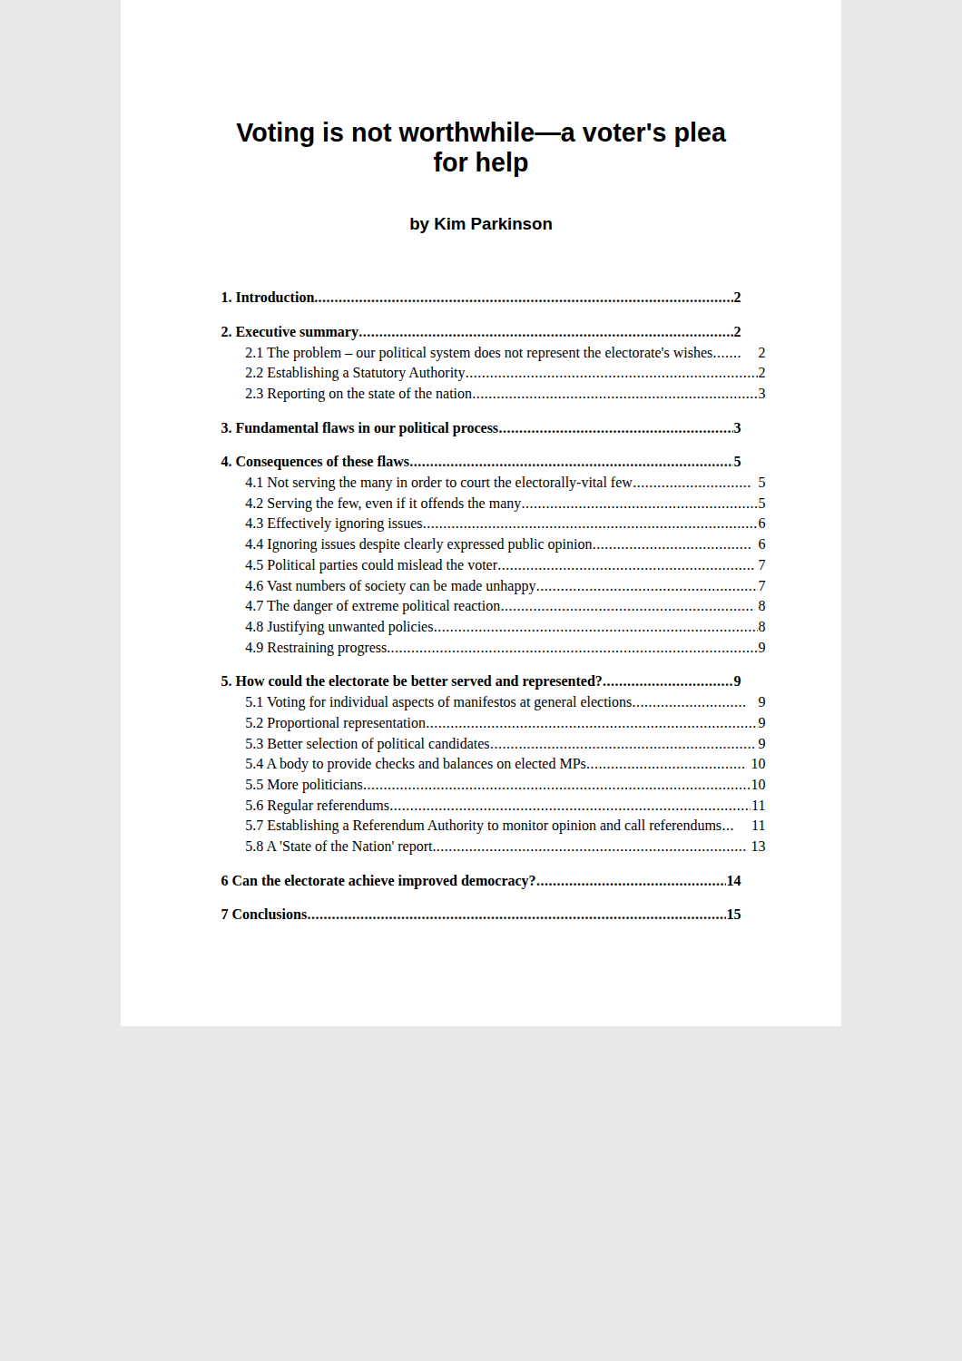Voting is not worthwhile—a voter's plea for help
by Kim Parkinson
1. Introduction............................................................................................................ 2
2. Executive summary................................................................................................. 2
2.1 The problem – our political system does not represent the electorate's wishes....... 2
2.2 Establishing a Statutory Authority.......................................................................... 2
2.3 Reporting on the state of the nation....................................................................... 3
3. Fundamental flaws in our political process............................................................. 3
4. Consequences of these flaws..................................................................................... 5
4.1 Not serving the many in order to court the electorally-vital few............................. 5
4.2 Serving the few, even if it offends the many........................................................... 5
4.3 Effectively ignoring issues..................................................................................... 6
4.4 Ignoring issues despite clearly expressed public opinion....................................... 6
4.5 Political parties could mislead the voter............................................................... 7
4.6 Vast numbers of society can be made unhappy....................................................... 7
4.7 The danger of extreme political reaction.............................................................. 8
4.8 Justifying unwanted policies.................................................................................. 8
4.9 Restraining progress.............................................................................................. 9
5. How could the electorate be better served and represented?................................... 9
5.1 Voting for individual aspects of manifestos at general elections............................ 9
5.2 Proportional representation.................................................................................... 9
5.3 Better selection of political candidates................................................................. 9
5.4 A body to provide checks and balances on elected MPs....................................... 10
5.5 More politicians.................................................................................................. 10
5.6 Regular referendums............................................................................................. 11
5.7 Establishing a Referendum Authority to monitor opinion and call referendums... 11
5.8 A 'State of the Nation' report............................................................................. 13
6 Can the electorate achieve improved democracy?................................................ 14
7 Conclusions......................................................................................................... 15